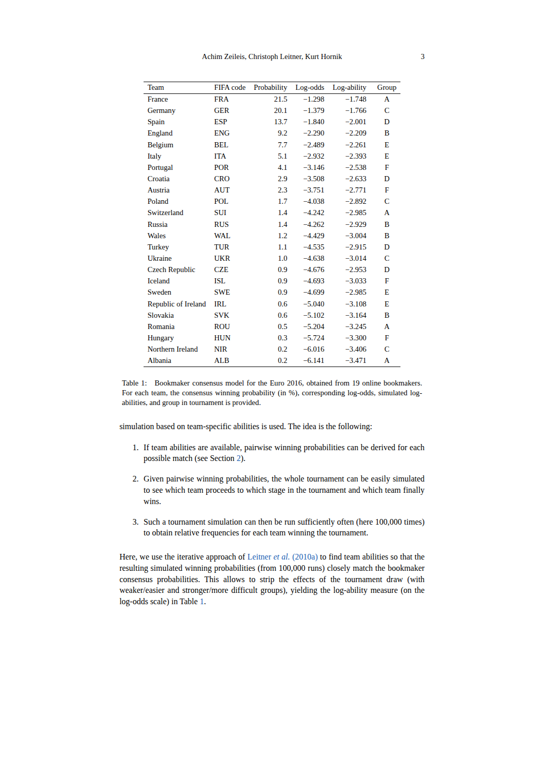Achim Zeileis, Christoph Leitner, Kurt Hornik
3
| Team | FIFA code | Probability | Log-odds | Log-ability | Group |
| --- | --- | --- | --- | --- | --- |
| France | FRA | 21.5 | −1.298 | −1.748 | A |
| Germany | GER | 20.1 | −1.379 | −1.766 | C |
| Spain | ESP | 13.7 | −1.840 | −2.001 | D |
| England | ENG | 9.2 | −2.290 | −2.209 | B |
| Belgium | BEL | 7.7 | −2.489 | −2.261 | E |
| Italy | ITA | 5.1 | −2.932 | −2.393 | E |
| Portugal | POR | 4.1 | −3.146 | −2.538 | F |
| Croatia | CRO | 2.9 | −3.508 | −2.633 | D |
| Austria | AUT | 2.3 | −3.751 | −2.771 | F |
| Poland | POL | 1.7 | −4.038 | −2.892 | C |
| Switzerland | SUI | 1.4 | −4.242 | −2.985 | A |
| Russia | RUS | 1.4 | −4.262 | −2.929 | B |
| Wales | WAL | 1.2 | −4.429 | −3.004 | B |
| Turkey | TUR | 1.1 | −4.535 | −2.915 | D |
| Ukraine | UKR | 1.0 | −4.638 | −3.014 | C |
| Czech Republic | CZE | 0.9 | −4.676 | −2.953 | D |
| Iceland | ISL | 0.9 | −4.693 | −3.033 | F |
| Sweden | SWE | 0.9 | −4.699 | −2.985 | E |
| Republic of Ireland | IRL | 0.6 | −5.040 | −3.108 | E |
| Slovakia | SVK | 0.6 | −5.102 | −3.164 | B |
| Romania | ROU | 0.5 | −5.204 | −3.245 | A |
| Hungary | HUN | 0.3 | −5.724 | −3.300 | F |
| Northern Ireland | NIR | 0.2 | −6.016 | −3.406 | C |
| Albania | ALB | 0.2 | −6.141 | −3.471 | A |
Table 1: Bookmaker consensus model for the Euro 2016, obtained from 19 online bookmakers. For each team, the consensus winning probability (in %), corresponding log-odds, simulated log-abilities, and group in tournament is provided.
simulation based on team-specific abilities is used. The idea is the following:
If team abilities are available, pairwise winning probabilities can be derived for each possible match (see Section 2).
Given pairwise winning probabilities, the whole tournament can be easily simulated to see which team proceeds to which stage in the tournament and which team finally wins.
Such a tournament simulation can then be run sufficiently often (here 100,000 times) to obtain relative frequencies for each team winning the tournament.
Here, we use the iterative approach of Leitner et al. (2010a) to find team abilities so that the resulting simulated winning probabilities (from 100,000 runs) closely match the bookmaker consensus probabilities. This allows to strip the effects of the tournament draw (with weaker/easier and stronger/more difficult groups), yielding the log-ability measure (on the log-odds scale) in Table 1.